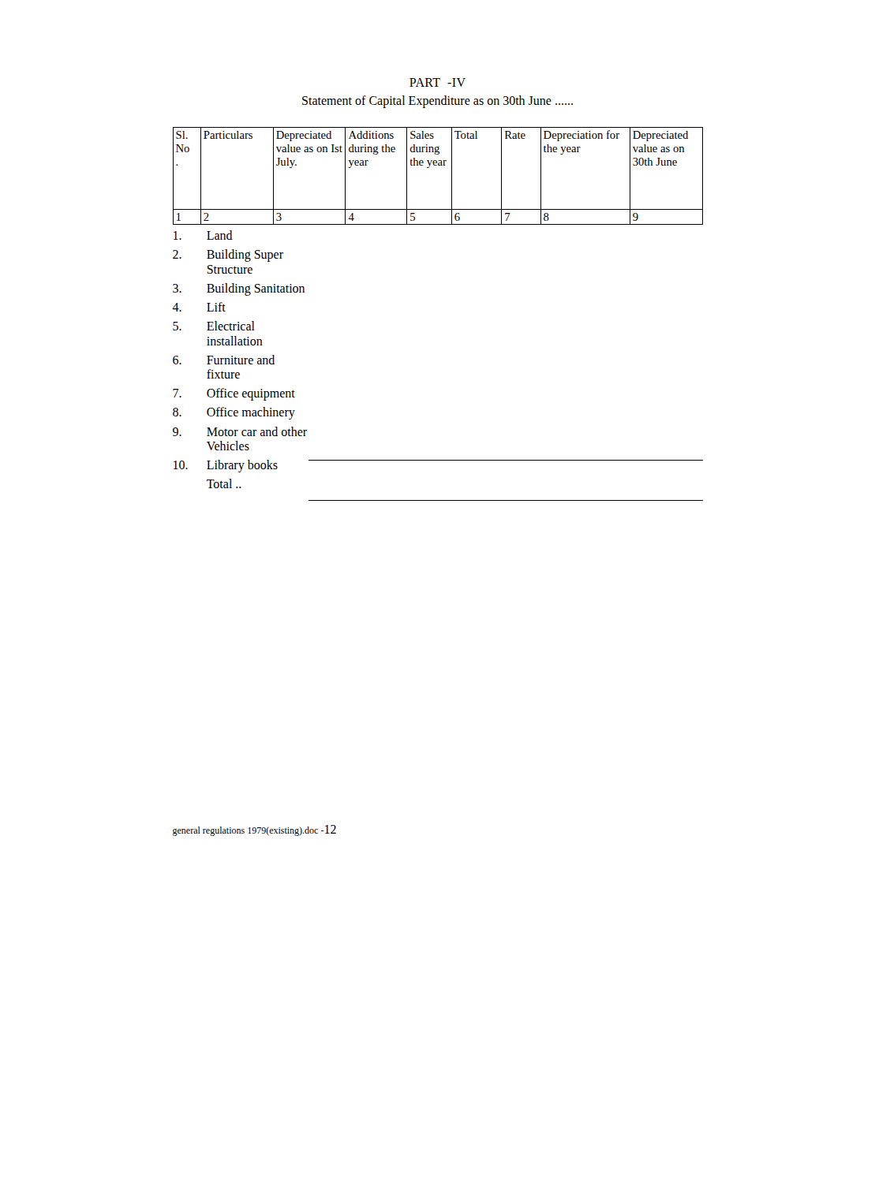PART -IV
Statement of Capital Expenditure as on 30th June ......
| Sl. No . | Particulars | Depreciated value as on Ist July. | Additions during the year | Sales during the year | Total | Rate | Depreciation for the year | Depreciated value as on 30th June |
| --- | --- | --- | --- | --- | --- | --- | --- | --- |
| 1 | 2 | 3 | 4 | 5 | 6 | 7 | 8 | 9 |
| 1. | Land | |
| 2. | Building Super Structure | |
| 3. | Building Sanitation | |
| 4. | Lift | |
| 5. | Electrical installation | |
| 6. | Furniture and fixture | |
| 7. | Office equipment | |
| 8. | Office machinery | |
| 9. | Motor car and other Vehicles | |
| 10. | Library books | |
| | Total .. | |
general regulations 1979(existing).doc -12